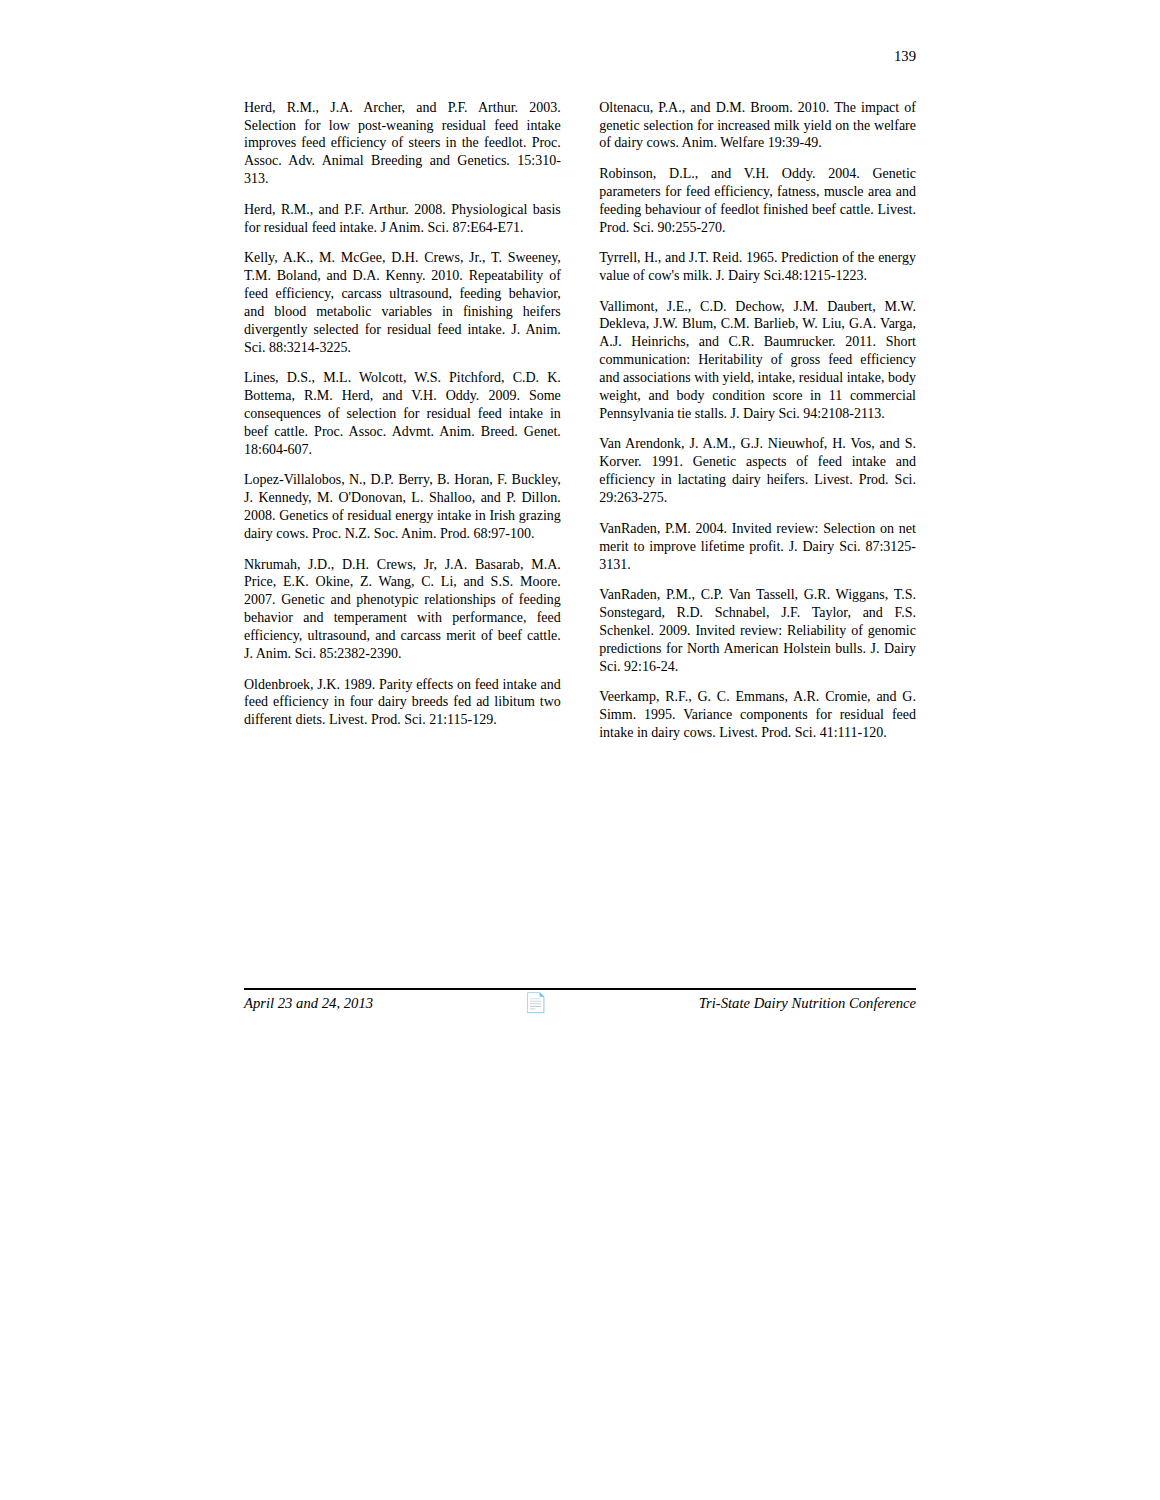139
Herd, R.M., J.A. Archer, and P.F. Arthur. 2003. Selection for low post-weaning residual feed intake improves feed efficiency of steers in the feedlot. Proc. Assoc. Adv. Animal Breeding and Genetics. 15:310-313.
Herd, R.M., and P.F. Arthur. 2008. Physiological basis for residual feed intake. J Anim. Sci. 87:E64-E71.
Kelly, A.K., M. McGee, D.H. Crews, Jr., T. Sweeney, T.M. Boland, and D.A. Kenny. 2010. Repeatability of feed efficiency, carcass ultrasound, feeding behavior, and blood metabolic variables in finishing heifers divergently selected for residual feed intake. J. Anim. Sci. 88:3214-3225.
Lines, D.S., M.L. Wolcott, W.S. Pitchford, C.D. K. Bottema, R.M. Herd, and V.H. Oddy. 2009. Some consequences of selection for residual feed intake in beef cattle. Proc. Assoc. Advmt. Anim. Breed. Genet. 18:604-607.
Lopez-Villalobos, N., D.P. Berry, B. Horan, F. Buckley, J. Kennedy, M. O'Donovan, L. Shalloo, and P. Dillon. 2008. Genetics of residual energy intake in Irish grazing dairy cows. Proc. N.Z. Soc. Anim. Prod. 68:97-100.
Nkrumah, J.D., D.H. Crews, Jr, J.A. Basarab, M.A. Price, E.K. Okine, Z. Wang, C. Li, and S.S. Moore. 2007. Genetic and phenotypic relationships of feeding behavior and temperament with performance, feed efficiency, ultrasound, and carcass merit of beef cattle. J. Anim. Sci. 85:2382-2390.
Oldenbroek, J.K. 1989. Parity effects on feed intake and feed efficiency in four dairy breeds fed ad libitum two different diets. Livest. Prod. Sci. 21:115-129.
Oltenacu, P.A., and D.M. Broom. 2010. The impact of genetic selection for increased milk yield on the welfare of dairy cows. Anim. Welfare 19:39-49.
Robinson, D.L., and V.H. Oddy. 2004. Genetic parameters for feed efficiency, fatness, muscle area and feeding behaviour of feedlot finished beef cattle. Livest. Prod. Sci. 90:255-270.
Tyrrell, H., and J.T. Reid. 1965. Prediction of the energy value of cow's milk. J. Dairy Sci.48:1215-1223.
Vallimont, J.E., C.D. Dechow, J.M. Daubert, M.W. Dekleva, J.W. Blum, C.M. Barlieb, W. Liu, G.A. Varga, A.J. Heinrichs, and C.R. Baumrucker. 2011. Short communication: Heritability of gross feed efficiency and associations with yield, intake, residual intake, body weight, and body condition score in 11 commercial Pennsylvania tie stalls. J. Dairy Sci. 94:2108-2113.
Van Arendonk, J. A.M., G.J. Nieuwhof, H. Vos, and S. Korver. 1991. Genetic aspects of feed intake and efficiency in lactating dairy heifers. Livest. Prod. Sci. 29:263-275.
VanRaden, P.M. 2004. Invited review: Selection on net merit to improve lifetime profit. J. Dairy Sci. 87:3125-3131.
VanRaden, P.M., C.P. Van Tassell, G.R. Wiggans, T.S. Sonstegard, R.D. Schnabel, J.F. Taylor, and F.S. Schenkel. 2009. Invited review: Reliability of genomic predictions for North American Holstein bulls. J. Dairy Sci. 92:16-24.
Veerkamp, R.F., G. C. Emmans, A.R. Cromie, and G. Simm. 1995. Variance components for residual feed intake in dairy cows. Livest. Prod. Sci. 41:111-120.
April 23 and 24, 2013
📄
Tri-State Dairy Nutrition Conference